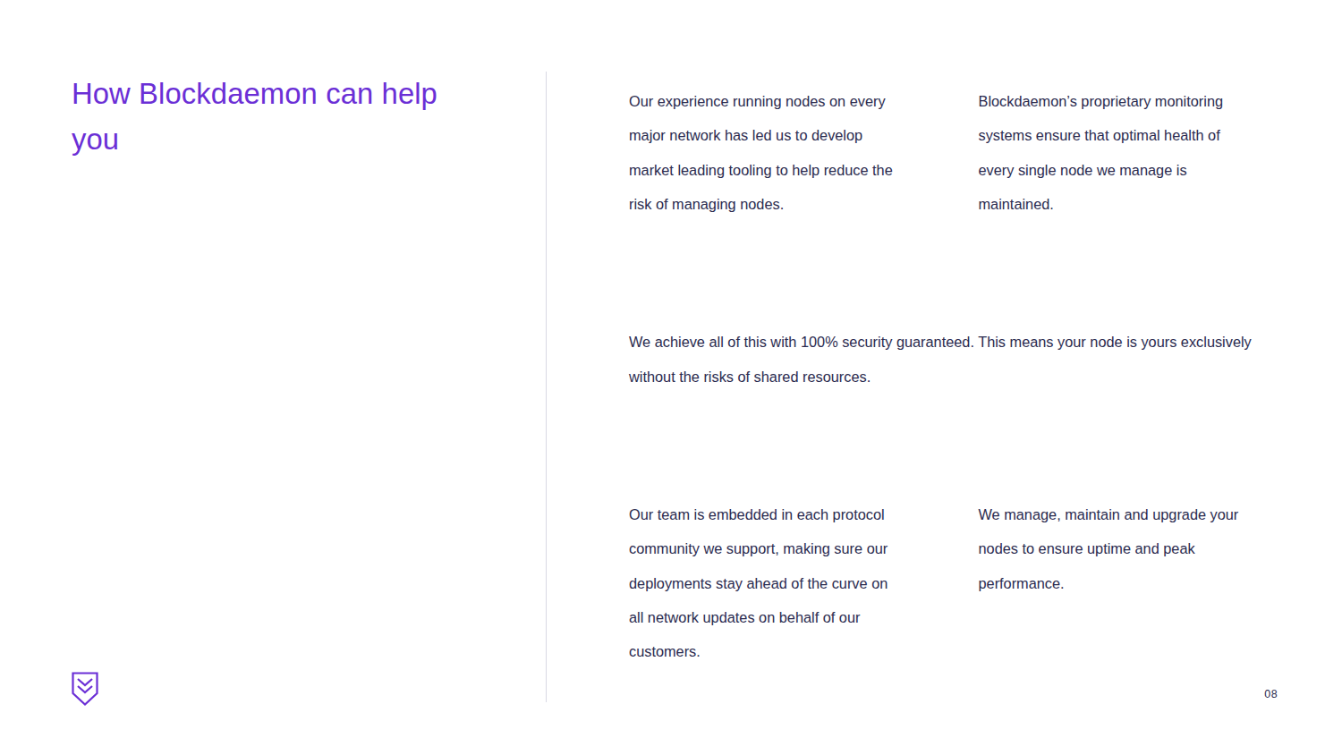How Blockdaemon can help you
Our experience running nodes on every major network has led us to develop market leading tooling to help reduce the risk of managing nodes.
Blockdaemon’s proprietary monitoring systems ensure that optimal health of every single node we manage is maintained.
We achieve all of this with 100% security guaranteed. This means your node is yours exclusively without the risks of shared resources.
Our team is embedded in each protocol community we support, making sure our deployments stay ahead of the curve on all network updates on behalf of our customers.
We manage, maintain and upgrade your nodes to ensure uptime and peak performance.
08